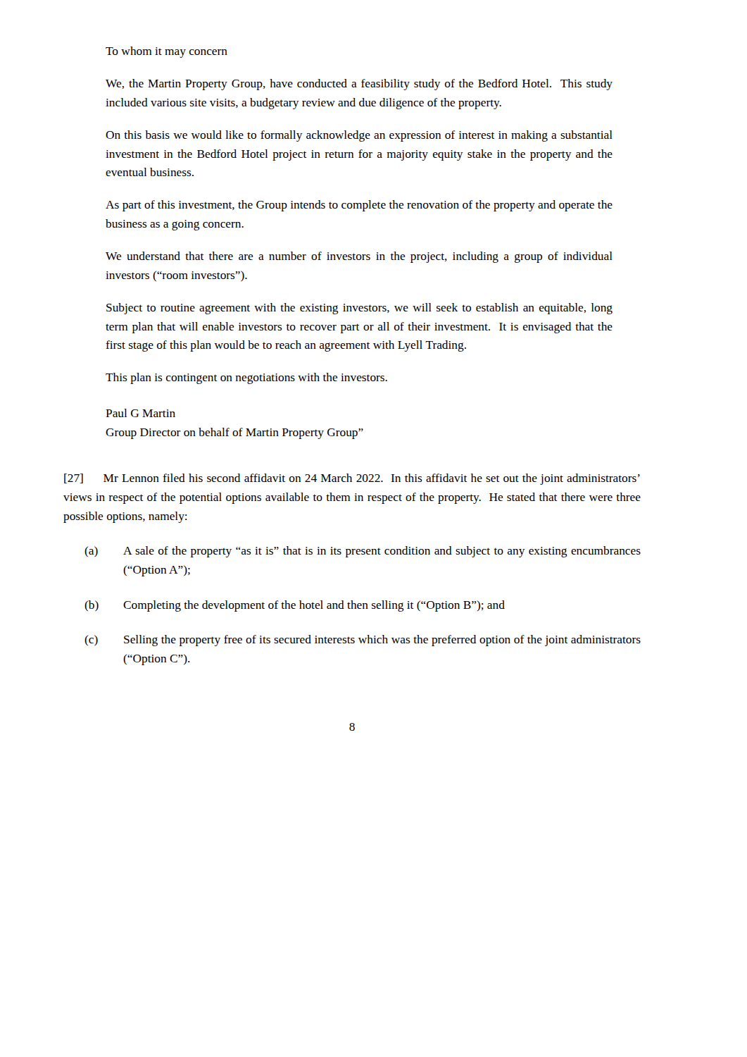To whom it may concern
We, the Martin Property Group, have conducted a feasibility study of the Bedford Hotel. This study included various site visits, a budgetary review and due diligence of the property.
On this basis we would like to formally acknowledge an expression of interest in making a substantial investment in the Bedford Hotel project in return for a majority equity stake in the property and the eventual business.
As part of this investment, the Group intends to complete the renovation of the property and operate the business as a going concern.
We understand that there are a number of investors in the project, including a group of individual investors (“room investors”).
Subject to routine agreement with the existing investors, we will seek to establish an equitable, long term plan that will enable investors to recover part or all of their investment. It is envisaged that the first stage of this plan would be to reach an agreement with Lyell Trading.
This plan is contingent on negotiations with the investors.
Paul G Martin
Group Director on behalf of Martin Property Group”
[27] Mr Lennon filed his second affidavit on 24 March 2022. In this affidavit he set out the joint administrators’ views in respect of the potential options available to them in respect of the property. He stated that there were three possible options, namely:
(a)
A sale of the property “as it is” that is in its present condition and subject to any existing encumbrances (“Option A”);
(b)
Completing the development of the hotel and then selling it (“Option B”); and
(c)
Selling the property free of its secured interests which was the preferred option of the joint administrators (“Option C”).
8